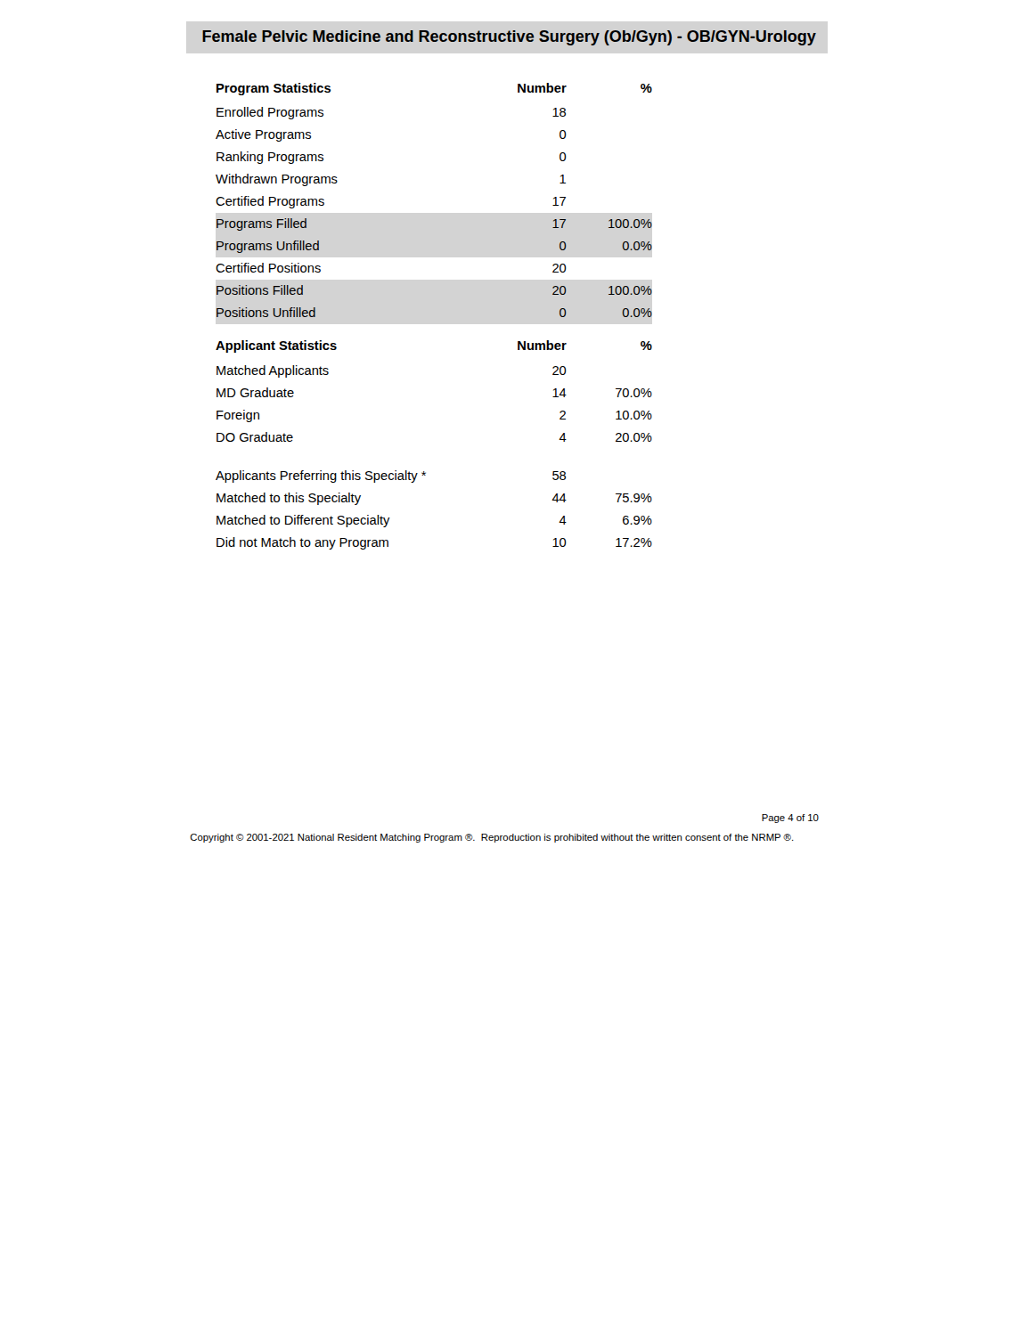Female Pelvic Medicine and Reconstructive Surgery (Ob/Gyn) - OB/GYN-Urology
| Program Statistics | Number | % |
| Enrolled Programs | 18 | |
| Active Programs | 0 | |
| Ranking Programs | 0 | |
| Withdrawn Programs | 1 | |
| Certified Programs | 17 | |
| Programs Filled | 17 | 100.0% |
| Programs Unfilled | 0 | 0.0% |
| Certified Positions | 20 | |
| Positions Filled | 20 | 100.0% |
| Positions Unfilled | 0 | 0.0% |
| Applicant Statistics | Number | % |
| Matched Applicants | 20 | |
| MD Graduate | 14 | 70.0% |
| Foreign | 2 | 10.0% |
| DO Graduate | 4 | 20.0% |
| Applicants Preferring this Specialty * | 58 | |
| Matched to this Specialty | 44 | 75.9% |
| Matched to Different Specialty | 4 | 6.9% |
| Did not Match to any Program | 10 | 17.2% |
Page 4 of 10
Copyright © 2001-2021 National Resident Matching Program ®. Reproduction is prohibited without the written consent of the NRMP ®.